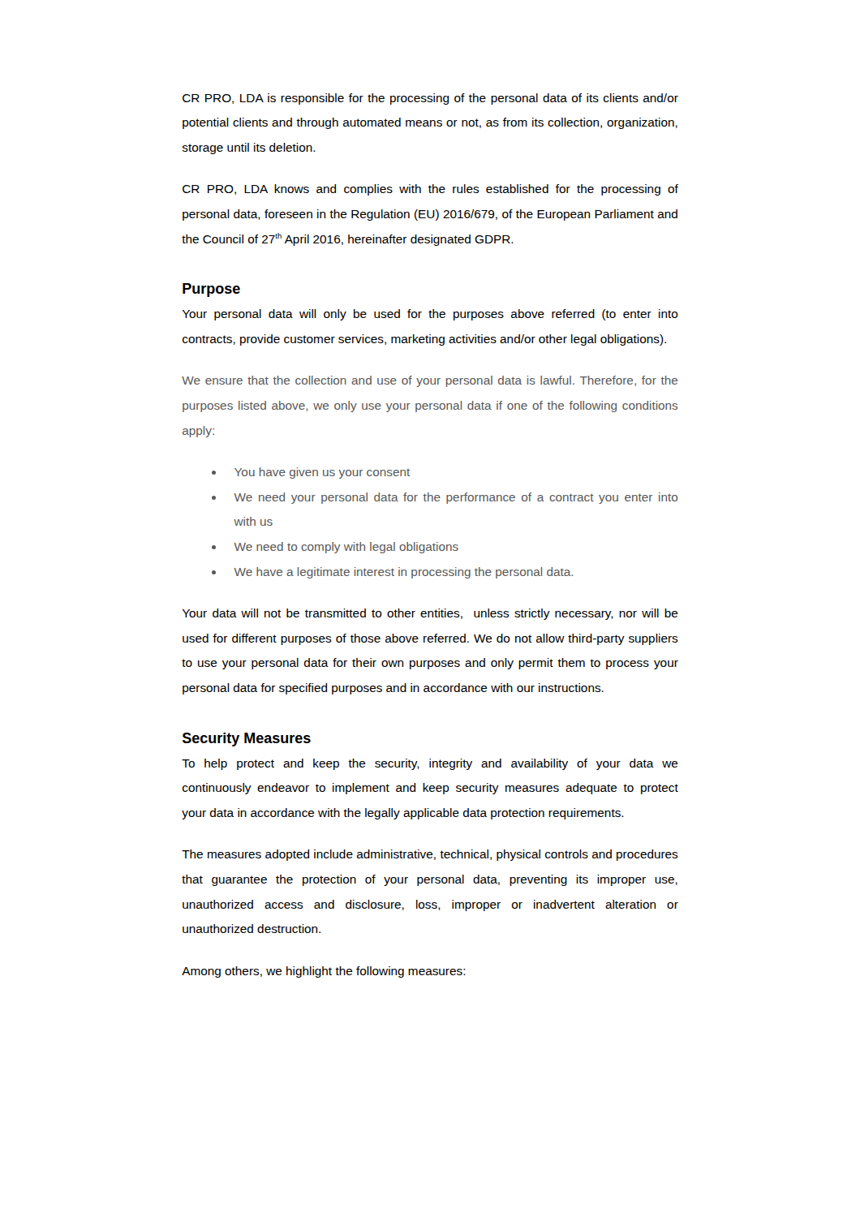CR PRO, LDA is responsible for the processing of the personal data of its clients and/or potential clients and through automated means or not, as from its collection, organization, storage until its deletion.
CR PRO, LDA knows and complies with the rules established for the processing of personal data, foreseen in the Regulation (EU) 2016/679, of the European Parliament and the Council of 27th April 2016, hereinafter designated GDPR.
Purpose
Your personal data will only be used for the purposes above referred (to enter into contracts, provide customer services, marketing activities and/or other legal obligations).
We ensure that the collection and use of your personal data is lawful. Therefore, for the purposes listed above, we only use your personal data if one of the following conditions apply:
You have given us your consent
We need your personal data for the performance of a contract you enter into with us
We need to comply with legal obligations
We have a legitimate interest in processing the personal data.
Your data will not be transmitted to other entities, unless strictly necessary, nor will be used for different purposes of those above referred. We do not allow third-party suppliers to use your personal data for their own purposes and only permit them to process your personal data for specified purposes and in accordance with our instructions.
Security Measures
To help protect and keep the security, integrity and availability of your data we continuously endeavor to implement and keep security measures adequate to protect your data in accordance with the legally applicable data protection requirements.
The measures adopted include administrative, technical, physical controls and procedures that guarantee the protection of your personal data, preventing its improper use, unauthorized access and disclosure, loss, improper or inadvertent alteration or unauthorized destruction.
Among others, we highlight the following measures: